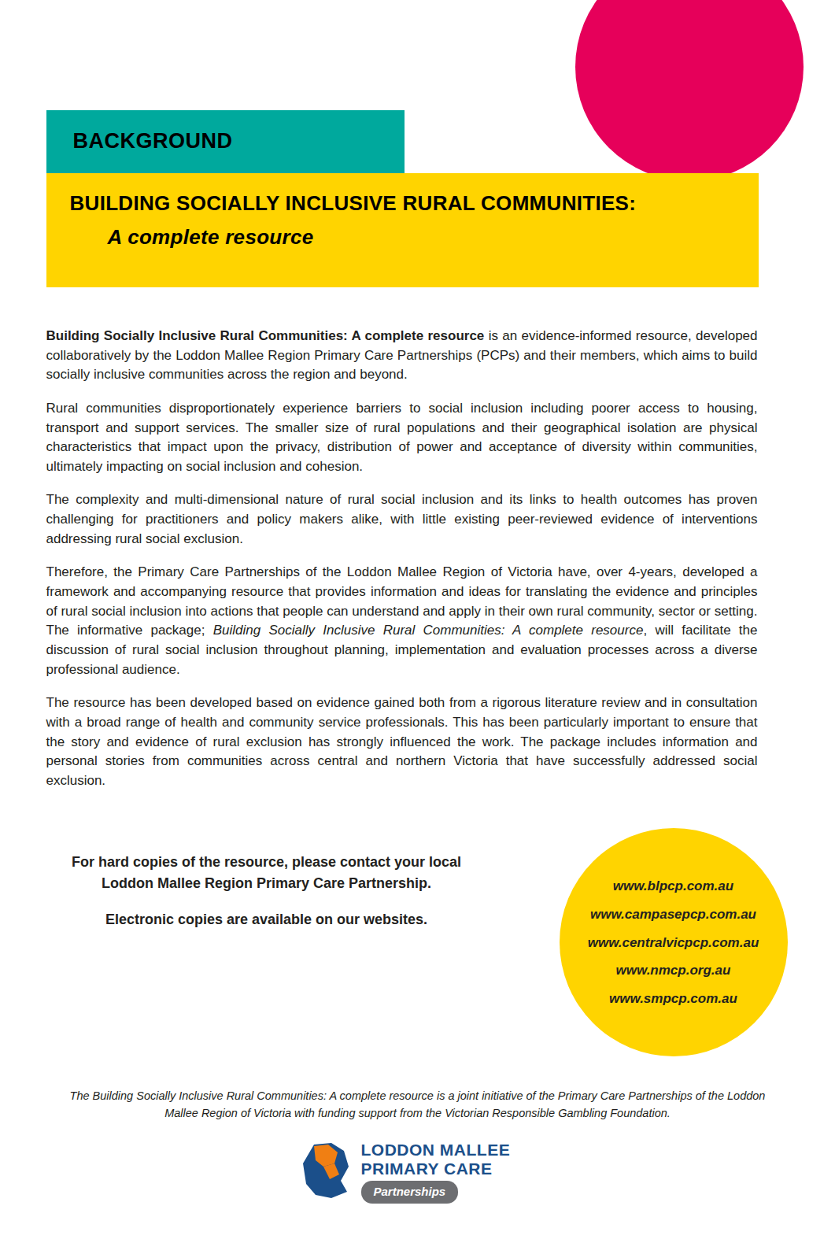BACKGROUND
BUILDING SOCIALLY INCLUSIVE RURAL COMMUNITIES: A complete resource
Building Socially Inclusive Rural Communities: A complete resource is an evidence-informed resource, developed collaboratively by the Loddon Mallee Region Primary Care Partnerships (PCPs) and their members, which aims to build socially inclusive communities across the region and beyond.
Rural communities disproportionately experience barriers to social inclusion including poorer access to housing, transport and support services. The smaller size of rural populations and their geographical isolation are physical characteristics that impact upon the privacy, distribution of power and acceptance of diversity within communities, ultimately impacting on social inclusion and cohesion.
The complexity and multi-dimensional nature of rural social inclusion and its links to health outcomes has proven challenging for practitioners and policy makers alike, with little existing peer-reviewed evidence of interventions addressing rural social exclusion.
Therefore, the Primary Care Partnerships of the Loddon Mallee Region of Victoria have, over 4-years, developed a framework and accompanying resource that provides information and ideas for translating the evidence and principles of rural social inclusion into actions that people can understand and apply in their own rural community, sector or setting. The informative package; Building Socially Inclusive Rural Communities: A complete resource, will facilitate the discussion of rural social inclusion throughout planning, implementation and evaluation processes across a diverse professional audience.
The resource has been developed based on evidence gained both from a rigorous literature review and in consultation with a broad range of health and community service professionals. This has been particularly important to ensure that the story and evidence of rural exclusion has strongly influenced the work. The package includes information and personal stories from communities across central and northern Victoria that have successfully addressed social exclusion.
For hard copies of the resource, please contact your local Loddon Mallee Region Primary Care Partnership.
Electronic copies are available on our websites.
www.blpcp.com.au www.campasepcp.com.au www.centralvicpcp.com.au www.nmcp.org.au www.smpcp.com.au
The Building Socially Inclusive Rural Communities: A complete resource is a joint initiative of the Primary Care Partnerships of the Loddon Mallee Region of Victoria with funding support from the Victorian Responsible Gambling Foundation.
LODDON MALLEE
PRIMARY CARE
Partnerships